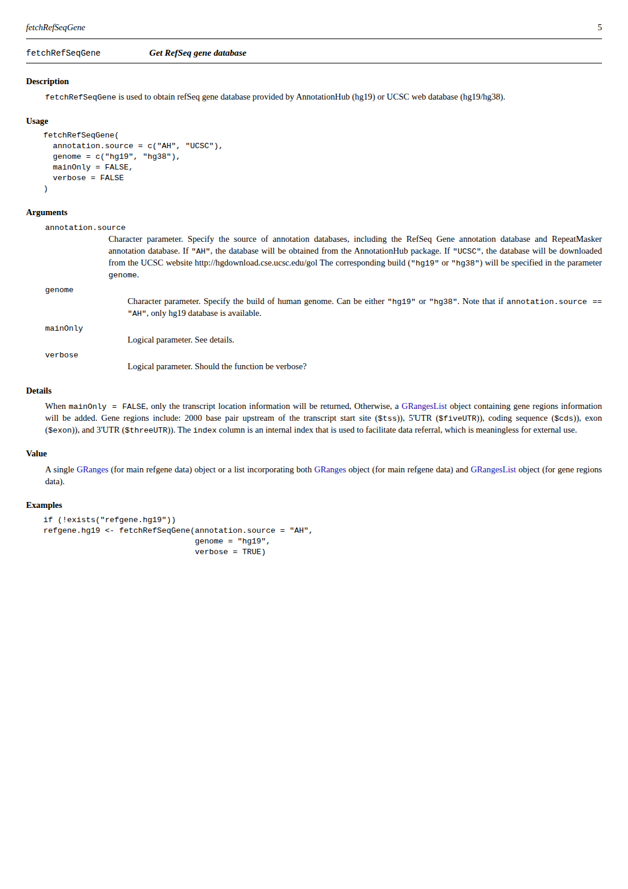fetchRefSeqGene 5
fetchRefSeqGene Get RefSeq gene database
Description
fetchRefSeqGene is used to obtain refSeq gene database provided by AnnotationHub (hg19) or UCSC web database (hg19/hg38).
Usage
fetchRefSeqGene(
  annotation.source = c("AH", "UCSC"),
  genome = c("hg19", "hg38"),
  mainOnly = FALSE,
  verbose = FALSE
)
Arguments
annotation.source
Character parameter. Specify the source of annotation databases, including the RefSeq Gene annotation database and RepeatMasker annotation database. If "AH", the database will be obtained from the AnnotationHub package. If "UCSC", the database will be downloaded from the UCSC website http://hgdownload.cse.ucsc.edu/gol The corresponding build ("hg19" or "hg38") will be specified in the parameter genome.
genome
Character parameter. Specify the build of human genome. Can be either "hg19" or "hg38". Note that if annotation.source == "AH", only hg19 database is available.
mainOnly
Logical parameter. See details.
verbose
Logical parameter. Should the function be verbose?
Details
When mainOnly = FALSE, only the transcript location information will be returned, Otherwise, a GRangesList object containing gene regions information will be added. Gene regions include: 2000 base pair upstream of the transcript start site ($tss)), 5'UTR ($fiveUTR)), coding sequence ($cds)), exon ($exon)), and 3'UTR ($threeUTR)). The index column is an internal index that is used to facilitate data referral, which is meaningless for external use.
Value
A single GRanges (for main refgene data) object or a list incorporating both GRanges object (for main refgene data) and GRangesList object (for gene regions data).
Examples
if (!exists("refgene.hg19"))
refgene.hg19 <- fetchRefSeqGene(annotation.source = "AH",
                                genome = "hg19",
                                verbose = TRUE)